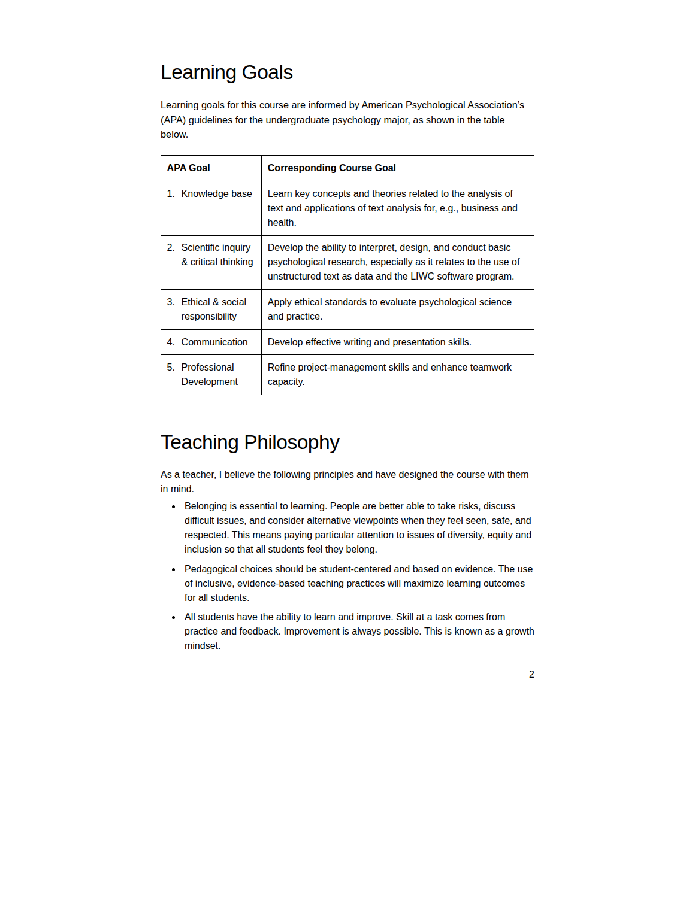Learning Goals
Learning goals for this course are informed by American Psychological Association’s (APA) guidelines for the undergraduate psychology major, as shown in the table below.
| APA Goal | Corresponding Course Goal |
| --- | --- |
| 1. Knowledge base | Learn key concepts and theories related to the analysis of text and applications of text analysis for, e.g., business and health. |
| 2. Scientific inquiry & critical thinking | Develop the ability to interpret, design, and conduct basic psychological research, especially as it relates to the use of unstructured text as data and the LIWC software program. |
| 3. Ethical & social responsibility | Apply ethical standards to evaluate psychological science and practice. |
| 4. Communication | Develop effective writing and presentation skills. |
| 5. Professional Development | Refine project-management skills and enhance teamwork capacity. |
Teaching Philosophy
As a teacher, I believe the following principles and have designed the course with them in mind.
Belonging is essential to learning. People are better able to take risks, discuss difficult issues, and consider alternative viewpoints when they feel seen, safe, and respected. This means paying particular attention to issues of diversity, equity and inclusion so that all students feel they belong.
Pedagogical choices should be student-centered and based on evidence. The use of inclusive, evidence-based teaching practices will maximize learning outcomes for all students.
All students have the ability to learn and improve. Skill at a task comes from practice and feedback. Improvement is always possible. This is known as a growth mindset.
2